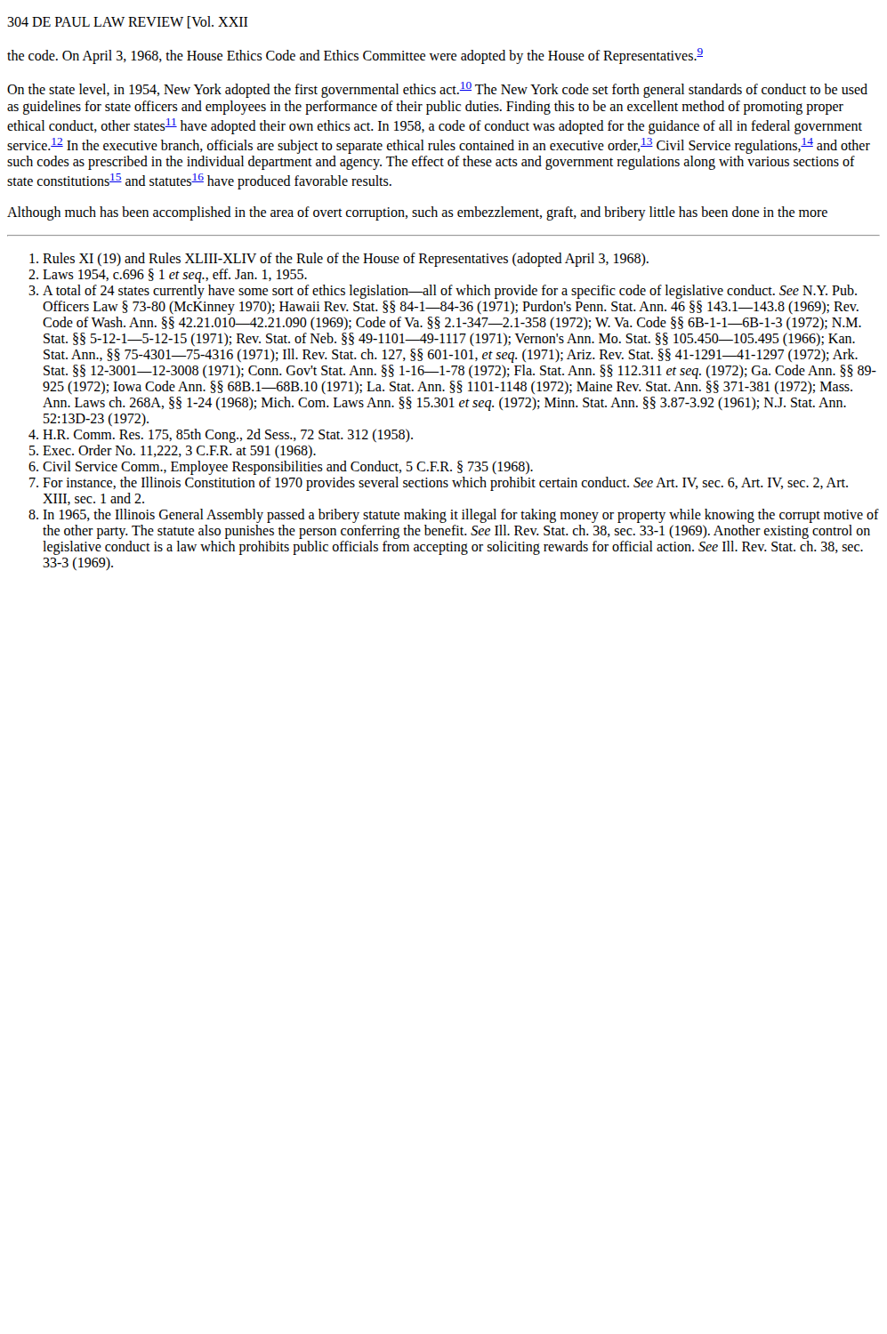304 DE PAUL LAW REVIEW [Vol. XXII
the code. On April 3, 1968, the House Ethics Code and Ethics Committee were adopted by the House of Representatives.9
On the state level, in 1954, New York adopted the first governmental ethics act.10 The New York code set forth general standards of conduct to be used as guidelines for state officers and employees in the performance of their public duties. Finding this to be an excellent method of promoting proper ethical conduct, other states11 have adopted their own ethics act. In 1958, a code of conduct was adopted for the guidance of all in federal government service.12 In the executive branch, officials are subject to separate ethical rules contained in an executive order,13 Civil Service regulations,14 and other such codes as prescribed in the individual department and agency. The effect of these acts and government regulations along with various sections of state constitutions15 and statutes16 have produced favorable results.
Although much has been accomplished in the area of overt corruption, such as embezzlement, graft, and bribery little has been done in the more
Rules XI (19) and Rules XLIII-XLIV of the Rule of the House of Representatives (adopted April 3, 1968).
Laws 1954, c.696 § 1 et seq., eff. Jan. 1, 1955.
A total of 24 states currently have some sort of ethics legislation—all of which provide for a specific code of legislative conduct. See N.Y. Pub. Officers Law § 73-80 (McKinney 1970); Hawaii Rev. Stat. §§ 84-1—84-36 (1971); Purdon's Penn. Stat. Ann. 46 §§ 143.1—143.8 (1969); Rev. Code of Wash. Ann. §§ 42.21.010—42.21.090 (1969); Code of Va. §§ 2.1-347—2.1-358 (1972); W. Va. Code §§ 6B-1-1—6B-1-3 (1972); N.M. Stat. §§ 5-12-1—5-12-15 (1971); Rev. Stat. of Neb. §§ 49-1101—49-1117 (1971); Vernon's Ann. Mo. Stat. §§ 105.450—105.495 (1966); Kan. Stat. Ann., §§ 75-4301—75-4316 (1971); Ill. Rev. Stat. ch. 127, §§ 601-101, et seq. (1971); Ariz. Rev. Stat. §§ 41-1291—41-1297 (1972); Ark. Stat. §§ 12-3001—12-3008 (1971); Conn. Gov't Stat. Ann. §§ 1-16—1-78 (1972); Fla. Stat. Ann. §§ 112.311 et seq. (1972); Ga. Code Ann. §§ 89-925 (1972); Iowa Code Ann. §§ 68B.1—68B.10 (1971); La. Stat. Ann. §§ 1101-1148 (1972); Maine Rev. Stat. Ann. §§ 371-381 (1972); Mass. Ann. Laws ch. 268A, §§ 1-24 (1968); Mich. Com. Laws Ann. §§ 15.301 et seq. (1972); Minn. Stat. Ann. §§ 3.87-3.92 (1961); N.J. Stat. Ann. 52:13D-23 (1972).
H.R. Comm. Res. 175, 85th Cong., 2d Sess., 72 Stat. 312 (1958).
Exec. Order No. 11,222, 3 C.F.R. at 591 (1968).
Civil Service Comm., Employee Responsibilities and Conduct, 5 C.F.R. § 735 (1968).
For instance, the Illinois Constitution of 1970 provides several sections which prohibit certain conduct. See Art. IV, sec. 6, Art. IV, sec. 2, Art. XIII, sec. 1 and 2.
In 1965, the Illinois General Assembly passed a bribery statute making it illegal for taking money or property while knowing the corrupt motive of the other party. The statute also punishes the person conferring the benefit. See Ill. Rev. Stat. ch. 38, sec. 33-1 (1969). Another existing control on legislative conduct is a law which prohibits public officials from accepting or soliciting rewards for official action. See Ill. Rev. Stat. ch. 38, sec. 33-3 (1969).